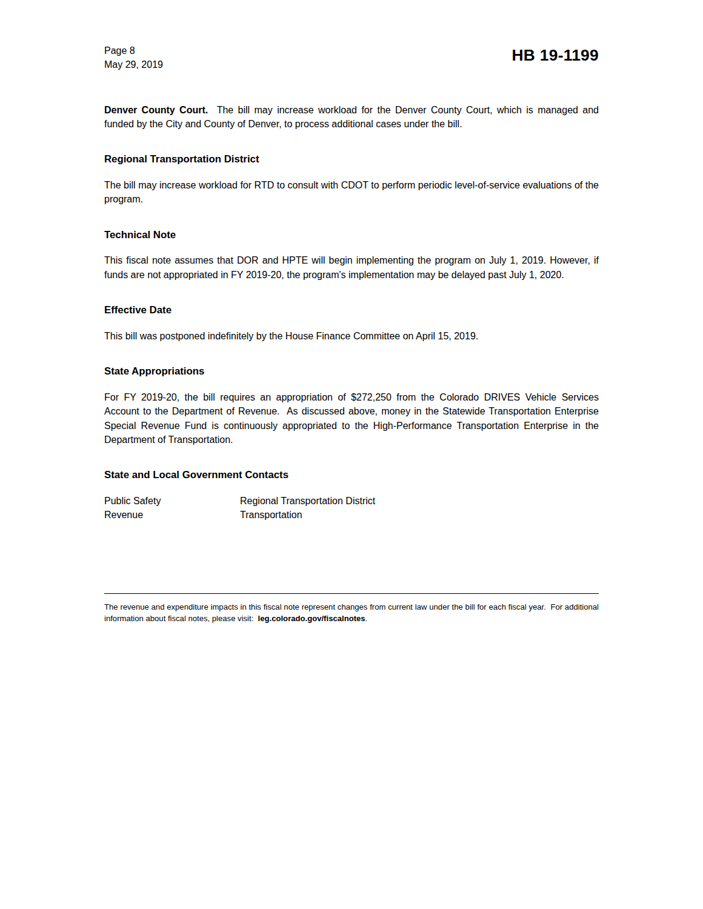Page 8
May 29, 2019
HB 19-1199
Denver County Court. The bill may increase workload for the Denver County Court, which is managed and funded by the City and County of Denver, to process additional cases under the bill.
Regional Transportation District
The bill may increase workload for RTD to consult with CDOT to perform periodic level-of-service evaluations of the program.
Technical Note
This fiscal note assumes that DOR and HPTE will begin implementing the program on July 1, 2019. However, if funds are not appropriated in FY 2019-20, the program's implementation may be delayed past July 1, 2020.
Effective Date
This bill was postponed indefinitely by the House Finance Committee on April 15, 2019.
State Appropriations
For FY 2019-20, the bill requires an appropriation of $272,250 from the Colorado DRIVES Vehicle Services Account to the Department of Revenue. As discussed above, money in the Statewide Transportation Enterprise Special Revenue Fund is continuously appropriated to the High-Performance Transportation Enterprise in the Department of Transportation.
State and Local Government Contacts
Public Safety Regional Transportation District Revenue Transportation
The revenue and expenditure impacts in this fiscal note represent changes from current law under the bill for each fiscal year. For additional information about fiscal notes, please visit: leg.colorado.gov/fiscalnotes.